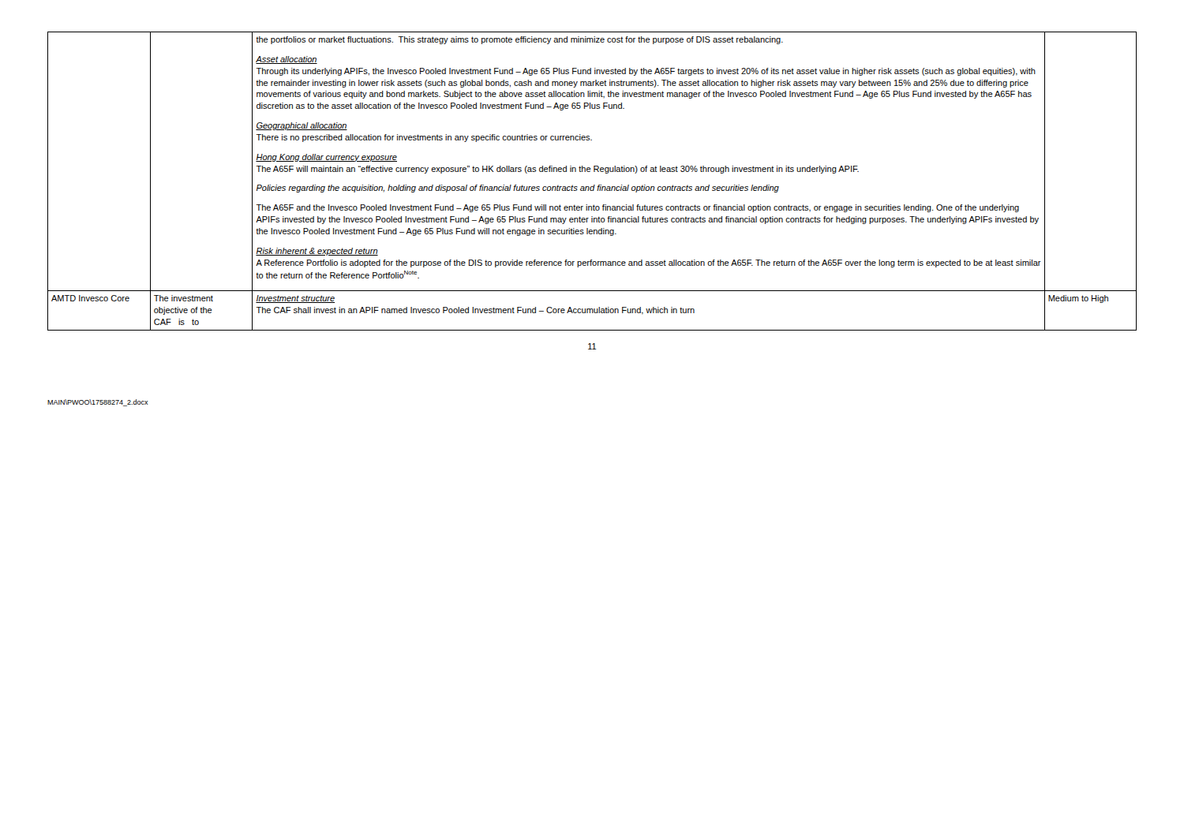| | | the portfolios or market fluctuations. This strategy aims to promote efficiency and minimize cost for the purpose of DIS asset rebalancing. Asset allocation Through its underlying APIFs, the Invesco Pooled Investment Fund – Age 65 Plus Fund invested by the A65F targets to invest 20% of its net asset value in higher risk assets (such as global equities), with the remainder investing in lower risk assets (such as global bonds, cash and money market instruments). The asset allocation to higher risk assets may vary between 15% and 25% due to differing price movements of various equity and bond markets. Subject to the above asset allocation limit, the investment manager of the Invesco Pooled Investment Fund – Age 65 Plus Fund invested by the A65F has discretion as to the asset allocation of the Invesco Pooled Investment Fund – Age 65 Plus Fund. Geographical allocation There is no prescribed allocation for investments in any specific countries or currencies. Hong Kong dollar currency exposure The A65F will maintain an “effective currency exposure” to HK dollars (as defined in the Regulation) of at least 30% through investment in its underlying APIF. Policies regarding the acquisition, holding and disposal of financial futures contracts and financial option contracts and securities lending The A65F and the Invesco Pooled Investment Fund – Age 65 Plus Fund will not enter into financial futures contracts or financial option contracts, or engage in securities lending. One of the underlying APIFs invested by the Invesco Pooled Investment Fund – Age 65 Plus Fund may enter into financial futures contracts and financial option contracts for hedging purposes. The underlying APIFs invested by the Invesco Pooled Investment Fund – Age 65 Plus Fund will not engage in securities lending. Risk inherent & expected return A Reference Portfolio is adopted for the purpose of the DIS to provide reference for performance and asset allocation of the A65F. The return of the A65F over the long term is expected to be at least similar to the return of the Reference Portfolio Note . | |
| AMTD Invesco Core | The investment objective of the CAF is to | Investment structure The CAF shall invest in an APIF named Invesco Pooled Investment Fund – Core Accumulation Fund, which in turn | Medium to High |
11
MAIN\PWOO\17588274_2.docx